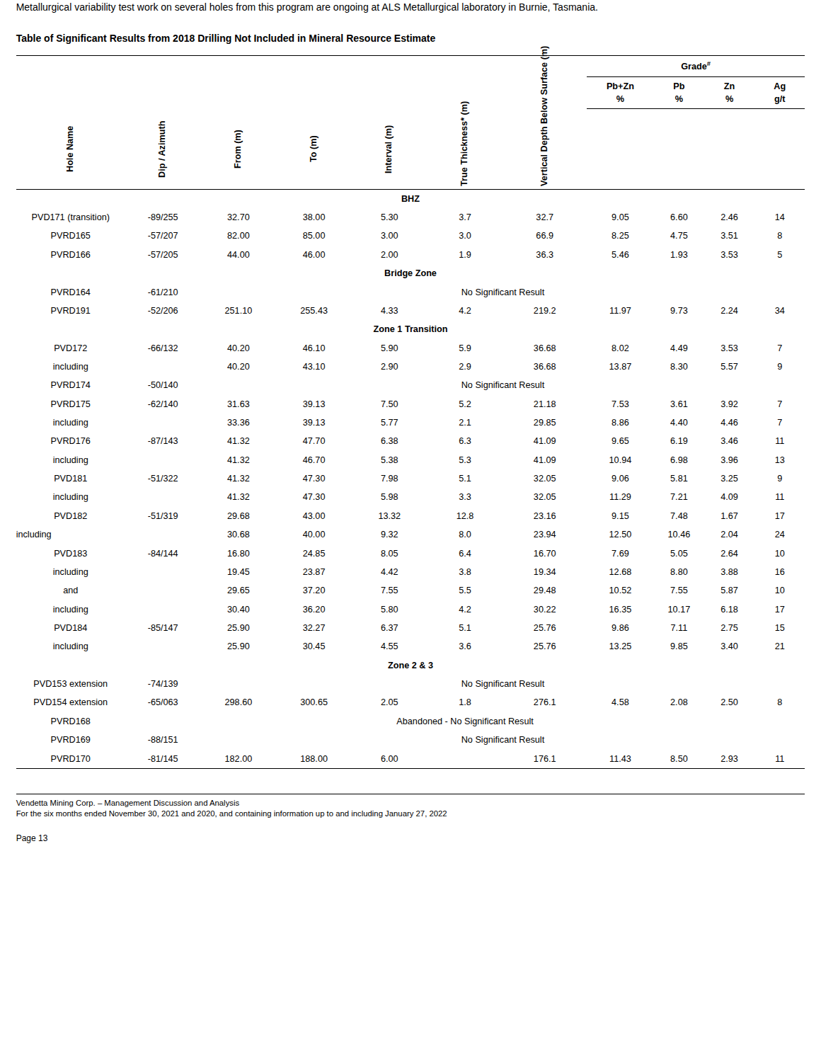Metallurgical variability test work on several holes from this program are ongoing at ALS Metallurgical laboratory in Burnie, Tasmania.
Table of Significant Results from 2018 Drilling Not Included in Mineral Resource Estimate
| | | | | | | | Grade # |
| --- | --- | --- | --- | --- | --- | --- | --- |
| Pb+Zn % | Pb % | Zn % | Ag g/t |
| Hole Name | Dip / Azimuth | From (m) | To (m) | Interval (m) | True Thickness* (m) | Vertical Depth Below Surface (m) | | | | |
| BHZ |
| PVD171 (transition) | -89/255 | 32.70 | 38.00 | 5.30 | 3.7 | 32.7 | 9.05 | 6.60 | 2.46 | 14 |
| PVRD165 | -57/207 | 82.00 | 85.00 | 3.00 | 3.0 | 66.9 | 8.25 | 4.75 | 3.51 | 8 |
| PVRD166 | -57/205 | 44.00 | 46.00 | 2.00 | 1.9 | 36.3 | 5.46 | 1.93 | 3.53 | 5 |
| Bridge Zone |
| PVRD164 | -61/210 | No Significant Result |
| PVRD191 | -52/206 | 251.10 | 255.43 | 4.33 | 4.2 | 219.2 | 11.97 | 9.73 | 2.24 | 34 |
| Zone 1 Transition |
| PVD172 | -66/132 | 40.20 | 46.10 | 5.90 | 5.9 | 36.68 | 8.02 | 4.49 | 3.53 | 7 |
| including | | 40.20 | 43.10 | 2.90 | 2.9 | 36.68 | 13.87 | 8.30 | 5.57 | 9 |
| PVRD174 | -50/140 | No Significant Result |
| PVRD175 | -62/140 | 31.63 | 39.13 | 7.50 | 5.2 | 21.18 | 7.53 | 3.61 | 3.92 | 7 |
| including | | 33.36 | 39.13 | 5.77 | 2.1 | 29.85 | 8.86 | 4.40 | 4.46 | 7 |
| PVRD176 | -87/143 | 41.32 | 47.70 | 6.38 | 6.3 | 41.09 | 9.65 | 6.19 | 3.46 | 11 |
| including | | 41.32 | 46.70 | 5.38 | 5.3 | 41.09 | 10.94 | 6.98 | 3.96 | 13 |
| PVD181 | -51/322 | 41.32 | 47.30 | 7.98 | 5.1 | 32.05 | 9.06 | 5.81 | 3.25 | 9 |
| including | | 41.32 | 47.30 | 5.98 | 3.3 | 32.05 | 11.29 | 7.21 | 4.09 | 11 |
| PVD182 | -51/319 | 29.68 | 43.00 | 13.32 | 12.8 | 23.16 | 9.15 | 7.48 | 1.67 | 17 |
| including | | 30.68 | 40.00 | 9.32 | 8.0 | 23.94 | 12.50 | 10.46 | 2.04 | 24 |
| PVD183 | -84/144 | 16.80 | 24.85 | 8.05 | 6.4 | 16.70 | 7.69 | 5.05 | 2.64 | 10 |
| including | | 19.45 | 23.87 | 4.42 | 3.8 | 19.34 | 12.68 | 8.80 | 3.88 | 16 |
| and | | 29.65 | 37.20 | 7.55 | 5.5 | 29.48 | 10.52 | 7.55 | 5.87 | 10 |
| including | | 30.40 | 36.20 | 5.80 | 4.2 | 30.22 | 16.35 | 10.17 | 6.18 | 17 |
| PVD184 | -85/147 | 25.90 | 32.27 | 6.37 | 5.1 | 25.76 | 9.86 | 7.11 | 2.75 | 15 |
| including | | 25.90 | 30.45 | 4.55 | 3.6 | 25.76 | 13.25 | 9.85 | 3.40 | 21 |
| Zone 2 & 3 |
| PVD153 extension | -74/139 | No Significant Result |
| PVD154 extension | -65/063 | 298.60 | 300.65 | 2.05 | 1.8 | 276.1 | 4.58 | 2.08 | 2.50 | 8 |
| PVRD168 | Abandoned - No Significant Result |
| PVRD169 | -88/151 | No Significant Result |
| PVRD170 | -81/145 | 182.00 | 188.00 | 6.00 | | 176.1 | 11.43 | 8.50 | 2.93 | 11 |
Vendetta Mining Corp. – Management Discussion and Analysis
For the six months ended November 30, 2021 and 2020, and containing information up to and including January 27, 2022
Page 13